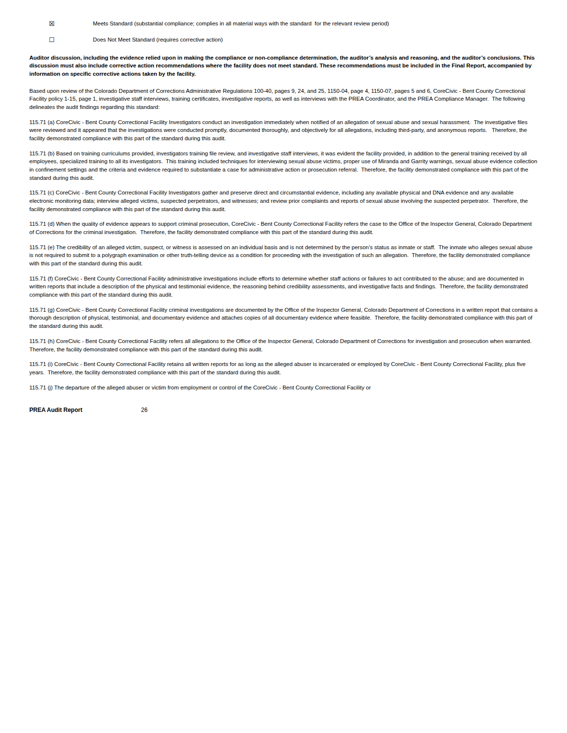☒
Meets Standard (substantial compliance; complies in all material ways with the standard for the relevant review period)
☐
Does Not Meet Standard (requires corrective action)
Auditor discussion, including the evidence relied upon in making the compliance or non-compliance determination, the auditor’s analysis and reasoning, and the auditor’s conclusions. This discussion must also include corrective action recommendations where the facility does not meet standard. These recommendations must be included in the Final Report, accompanied by information on specific corrective actions taken by the facility.
Based upon review of the Colorado Department of Corrections Administrative Regulations 100-40, pages 9, 24, and 25, 1150-04, page 4, 1150-07, pages 5 and 6, CoreCivic - Bent County Correctional Facility policy 1-15, page 1, investigative staff interviews, training certificates, investigative reports, as well as interviews with the PREA Coordinator, and the PREA Compliance Manager. The following delineates the audit findings regarding this standard:
115.71 (a) CoreCivic - Bent County Correctional Facility Investigators conduct an investigation immediately when notified of an allegation of sexual abuse and sexual harassment. The investigative files were reviewed and it appeared that the investigations were conducted promptly, documented thoroughly, and objectively for all allegations, including third-party, and anonymous reports. Therefore, the facility demonstrated compliance with this part of the standard during this audit.
115.71 (b) Based on training curriculums provided, investigators training file review, and investigative staff interviews, it was evident the facility provided, in addition to the general training received by all employees, specialized training to all its investigators. This training included techniques for interviewing sexual abuse victims, proper use of Miranda and Garrity warnings, sexual abuse evidence collection in confinement settings and the criteria and evidence required to substantiate a case for administrative action or prosecution referral. Therefore, the facility demonstrated compliance with this part of the standard during this audit.
115.71 (c) CoreCivic - Bent County Correctional Facility Investigators gather and preserve direct and circumstantial evidence, including any available physical and DNA evidence and any available electronic monitoring data; interview alleged victims, suspected perpetrators, and witnesses; and review prior complaints and reports of sexual abuse involving the suspected perpetrator. Therefore, the facility demonstrated compliance with this part of the standard during this audit.
115.71 (d) When the quality of evidence appears to support criminal prosecution, CoreCivic - Bent County Correctional Facility refers the case to the Office of the Inspector General, Colorado Department of Corrections for the criminal investigation. Therefore, the facility demonstrated compliance with this part of the standard during this audit.
115.71 (e) The credibility of an alleged victim, suspect, or witness is assessed on an individual basis and is not determined by the person’s status as inmate or staff. The inmate who alleges sexual abuse is not required to submit to a polygraph examination or other truth-telling device as a condition for proceeding with the investigation of such an allegation. Therefore, the facility demonstrated compliance with this part of the standard during this audit.
115.71 (f) CoreCivic - Bent County Correctional Facility administrative investigations include efforts to determine whether staff actions or failures to act contributed to the abuse; and are documented in written reports that include a description of the physical and testimonial evidence, the reasoning behind credibility assessments, and investigative facts and findings. Therefore, the facility demonstrated compliance with this part of the standard during this audit.
115.71 (g) CoreCivic - Bent County Correctional Facility criminal investigations are documented by the Office of the Inspector General, Colorado Department of Corrections in a written report that contains a thorough description of physical, testimonial, and documentary evidence and attaches copies of all documentary evidence where feasible. Therefore, the facility demonstrated compliance with this part of the standard during this audit.
115.71 (h) CoreCivic - Bent County Correctional Facility refers all allegations to the Office of the Inspector General, Colorado Department of Corrections for investigation and prosecution when warranted. Therefore, the facility demonstrated compliance with this part of the standard during this audit.
115.71 (i) CoreCivic - Bent County Correctional Facility retains all written reports for as long as the alleged abuser is incarcerated or employed by CoreCivic - Bent County Correctional Facility, plus five years. Therefore, the facility demonstrated compliance with this part of the standard during this audit.
115.71 (j) The departure of the alleged abuser or victim from employment or control of the CoreCivic - Bent County Correctional Facility or
PREA Audit Report26